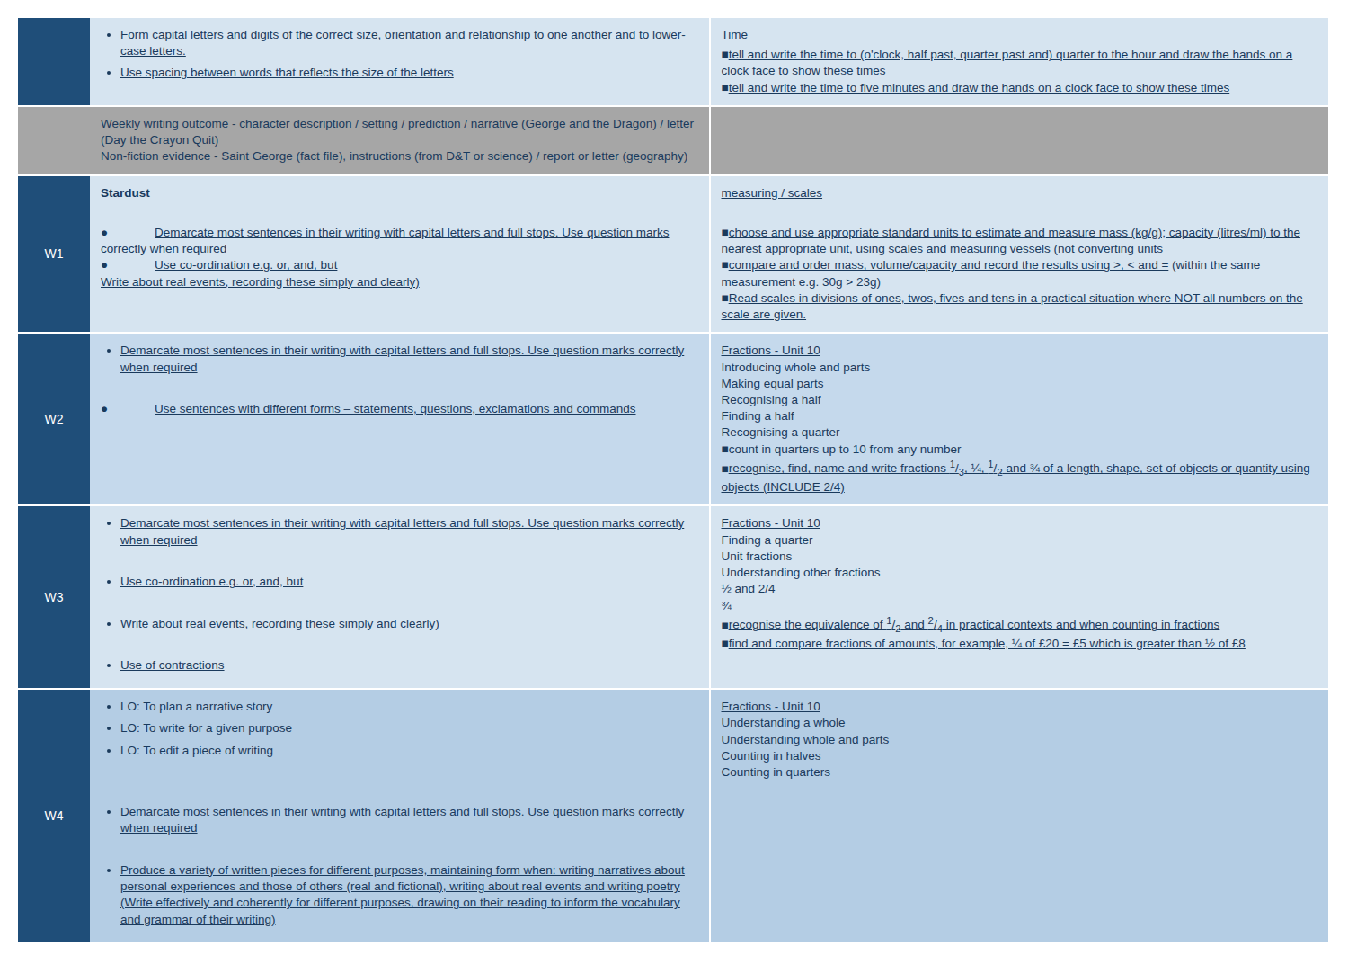| | Form capital letters and digits of the correct size, orientation and relationship to one another and to lower-case letters. Use spacing between words that reflects the size of the letters | Time ■ tell and write the time to (o'clock, half past, quarter past and) quarter to the hour and draw the hands on a clock face to show these times ■ tell and write the time to five minutes and draw the hands on a clock face to show these times |
| | Weekly writing outcome - character description / setting / prediction / narrative (George and the Dragon) / letter (Day the Crayon Quit) Non-fiction evidence - Saint George (fact file), instructions (from D&T or science) / report or letter (geography) | |
| W1 | Stardust ● Demarcate most sentences in their writing with capital letters and full stops. Use question marks correctly when required ● Use co-ordination e.g. or, and, but Write about real events, recording these simply and clearly) | measuring / scales ■ choose and use appropriate standard units to estimate and measure mass (kg/g); capacity (litres/ml) to the nearest appropriate unit, using scales and measuring vessels (not converting units ■ compare and order mass, volume/capacity and record the results using >, < and = (within the same measurement e.g. 30g > 23g) ■ Read scales in divisions of ones, twos, fives and tens in a practical situation where NOT all numbers on the scale are given. |
| W2 | Demarcate most sentences in their writing with capital letters and full stops. Use question marks correctly when required ● Use sentences with different forms – statements, questions, exclamations and commands | Fractions - Unit 10 Introducing whole and parts Making equal parts Recognising a half Finding a half Recognising a quarter ■ count in quarters up to 10 from any number ■ recognise, find, name and write fractions 1 / 3 , ¼, 1 / 2 and ¾ of a length, shape, set of objects or quantity using objects (INCLUDE 2/4) |
| W3 | Demarcate most sentences in their writing with capital letters and full stops. Use question marks correctly when required Use co-ordination e.g. or, and, but Write about real events, recording these simply and clearly) Use of contractions | Fractions - Unit 10 Finding a quarter Unit fractions Understanding other fractions ½ and 2/4 ¾ ■ recognise the equivalence of 1 / 2 and 2 / 4 in practical contexts and when counting in fractions ■ find and compare fractions of amounts, for example, ¼ of £20 = £5 which is greater than ½ of £8 |
| W4 | LO: To plan a narrative story LO: To write for a given purpose LO: To edit a piece of writing Demarcate most sentences in their writing with capital letters and full stops. Use question marks correctly when required Produce a variety of written pieces for different purposes, maintaining form when: writing narratives about personal experiences and those of others (real and fictional), writing about real events and writing poetry (Write effectively and coherently for different purposes, drawing on their reading to inform the vocabulary and grammar of their writing) | Fractions - Unit 10 Understanding a whole Understanding whole and parts Counting in halves Counting in quarters |